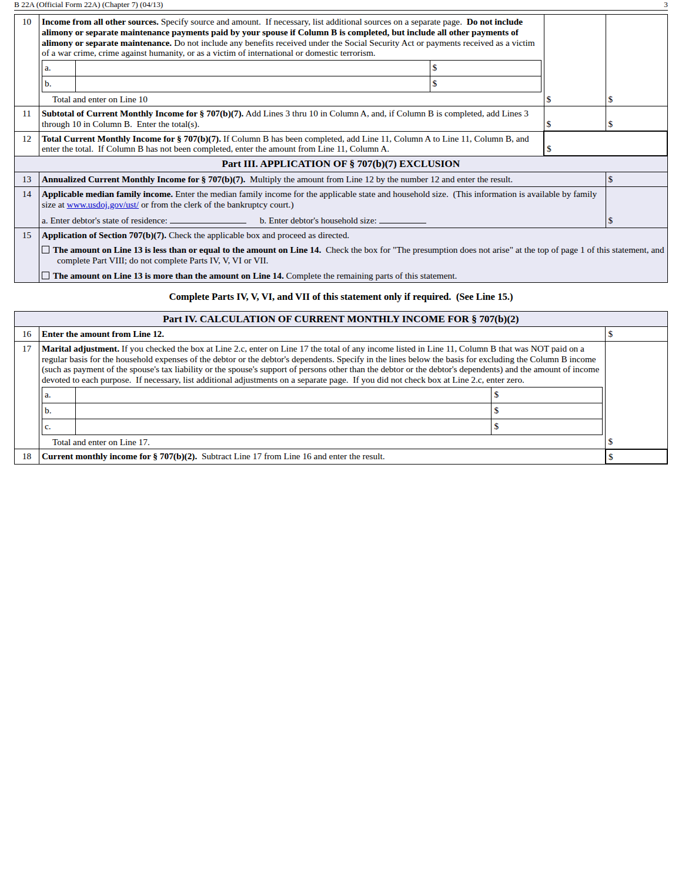B 22A (Official Form 22A) (Chapter 7) (04/13)
3
| 10 | Income from all other sources. Specify source and amount. If necessary, list additional sources on a separate page. Do not include alimony or separate maintenance payments paid by your spouse if Column B is completed, but include all other payments of alimony or separate maintenance. Do not include any benefits received under the Social Security Act or payments received as a victim of a war crime, crime against humanity, or as a victim of international or domestic terrorism. / a. / / $ / / b. / / $ / Total and enter on Line 10 | $ | $ |
| 11 | Subtotal of Current Monthly Income for § 707(b)(7). Add Lines 3 thru 10 in Column A, and, if Column B is completed, add Lines 3 through 10 in Column B. Enter the total(s). | $ | $ |
| 12 | Total Current Monthly Income for § 707(b)(7). If Column B has been completed, add Line 11, Column A to Line 11, Column B, and enter the total. If Column B has not been completed, enter the amount from Line 11, Column A. | $ |
| Part III. APPLICATION OF § 707(b)(7) EXCLUSION |
| 13 | Annualized Current Monthly Income for § 707(b)(7). Multiply the amount from Line 12 by the number 12 and enter the result. | $ |
| 14 | Applicable median family income. Enter the median family income for the applicable state and household size. (This information is available by family size at www.usdoj.gov/ust/ or from the clerk of the bankruptcy court.) a. Enter debtor's state of residence: b. Enter debtor's household size: | $ |
| 15 | Application of Section 707(b)(7). Check the applicable box and proceed as directed. The amount on Line 13 is less than or equal to the amount on Line 14. Check the box for "The presumption does not arise" at the top of page 1 of this statement, and complete Part VIII; do not complete Parts IV, V, VI or VII. The amount on Line 13 is more than the amount on Line 14. Complete the remaining parts of this statement. |
Complete Parts IV, V, VI, and VII of this statement only if required. (See Line 15.)
| Part IV. CALCULATION OF CURRENT MONTHLY INCOME FOR § 707(b)(2) |
| 16 | Enter the amount from Line 12. | $ |
| 17 | Marital adjustment. If you checked the box at Line 2.c, enter on Line 17 the total of any income listed in Line 11, Column B that was NOT paid on a regular basis for the household expenses of the debtor or the debtor's dependents. Specify in the lines below the basis for excluding the Column B income (such as payment of the spouse's tax liability or the spouse's support of persons other than the debtor or the debtor's dependents) and the amount of income devoted to each purpose. If necessary, list additional adjustments on a separate page. If you did not check box at Line 2.c, enter zero. / a. / / $ / / b. / / $ / / c. / / $ / Total and enter on Line 17. | $ |
| 18 | Current monthly income for § 707(b)(2). Subtract Line 17 from Line 16 and enter the result. | $ |